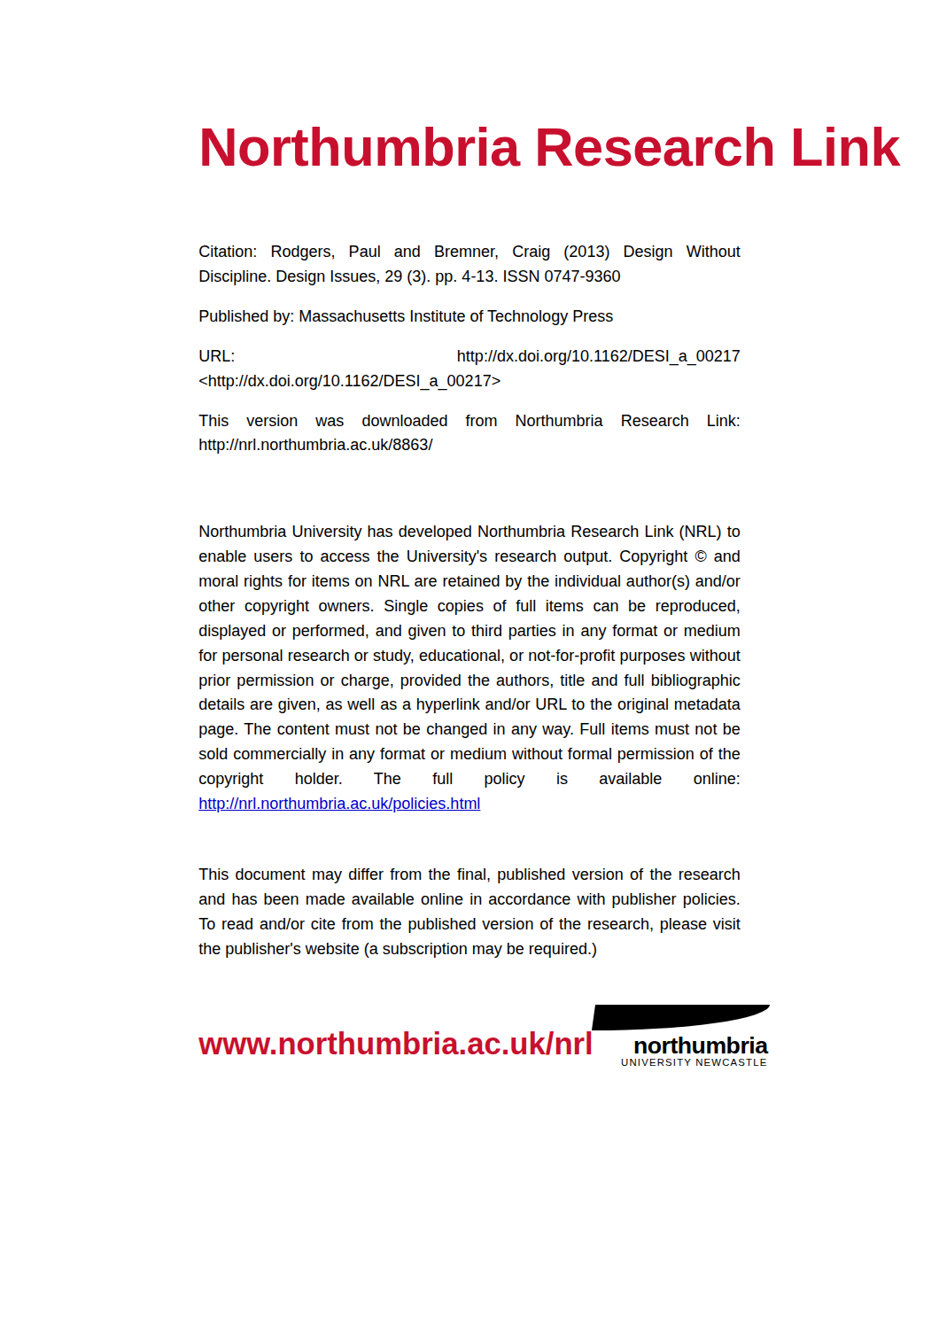Northumbria Research Link
Citation: Rodgers, Paul and Bremner, Craig (2013) Design Without Discipline. Design Issues, 29 (3). pp. 4-13. ISSN 0747-9360
Published by: Massachusetts Institute of Technology Press
URL: http://dx.doi.org/10.1162/DESI_a_00217 <http://dx.doi.org/10.1162/DESI_a_00217>
This version was downloaded from Northumbria Research Link: http://nrl.northumbria.ac.uk/8863/
Northumbria University has developed Northumbria Research Link (NRL) to enable users to access the University's research output. Copyright © and moral rights for items on NRL are retained by the individual author(s) and/or other copyright owners. Single copies of full items can be reproduced, displayed or performed, and given to third parties in any format or medium for personal research or study, educational, or not-for-profit purposes without prior permission or charge, provided the authors, title and full bibliographic details are given, as well as a hyperlink and/or URL to the original metadata page. The content must not be changed in any way. Full items must not be sold commercially in any format or medium without formal permission of the copyright holder. The full policy is available online: http://nrl.northumbria.ac.uk/policies.html
This document may differ from the final, published version of the research and has been made available online in accordance with publisher policies. To read and/or cite from the published version of the research, please visit the publisher's website (a subscription may be required.)
www.northumbria.ac.uk/nrl
northumbria
UNIVERSITY NEWCASTLE